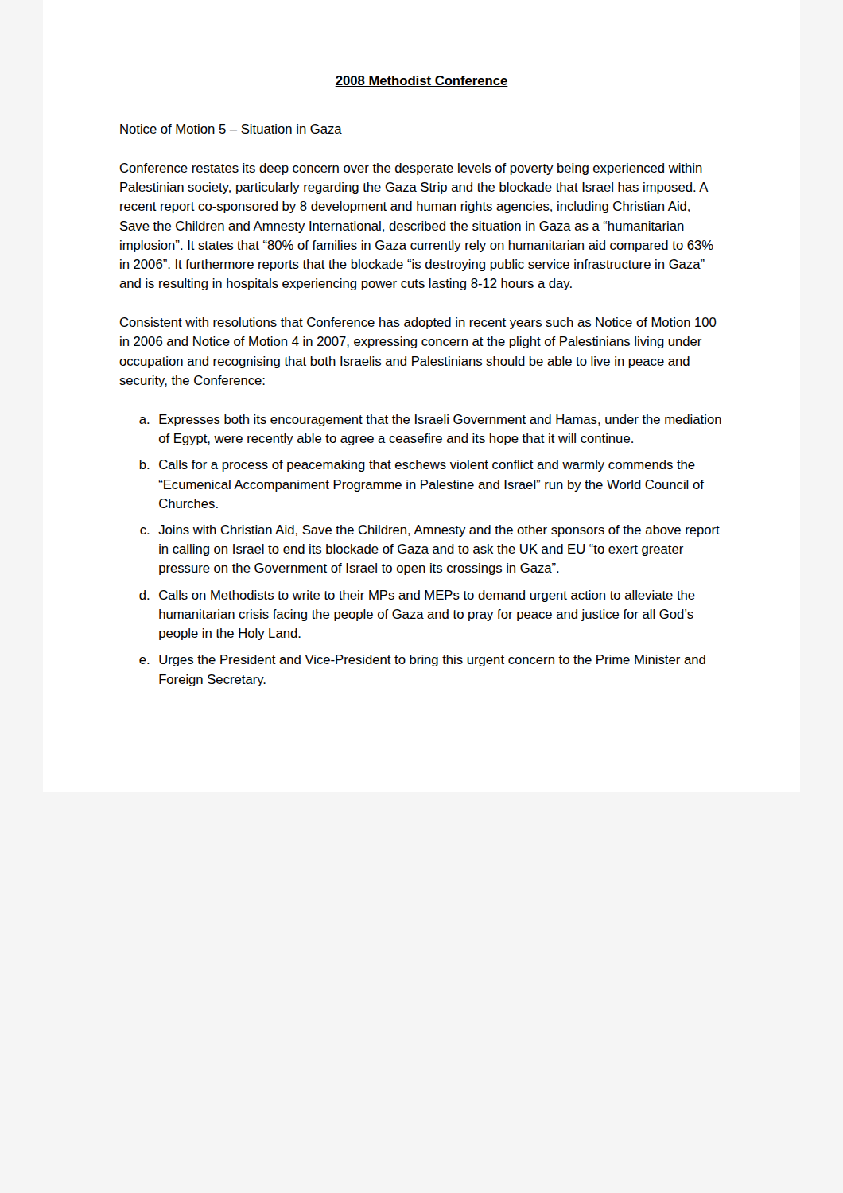2008 Methodist Conference
Notice of Motion 5 – Situation in Gaza
Conference restates its deep concern over the desperate levels of poverty being experienced within Palestinian society, particularly regarding the Gaza Strip and the blockade that Israel has imposed. A recent report co-sponsored by 8 development and human rights agencies, including Christian Aid, Save the Children and Amnesty International, described the situation in Gaza as a “humanitarian implosion”. It states that “80% of families in Gaza currently rely on humanitarian aid compared to 63% in 2006”. It furthermore reports that the blockade “is destroying public service infrastructure in Gaza” and is resulting in hospitals experiencing power cuts lasting 8-12 hours a day.
Consistent with resolutions that Conference has adopted in recent years such as Notice of Motion 100 in 2006 and Notice of Motion 4 in 2007, expressing concern at the plight of Palestinians living under occupation and recognising that both Israelis and Palestinians should be able to live in peace and security, the Conference:
Expresses both its encouragement that the Israeli Government and Hamas, under the mediation of Egypt, were recently able to agree a ceasefire and its hope that it will continue.
Calls for a process of peacemaking that eschews violent conflict and warmly commends the “Ecumenical Accompaniment Programme in Palestine and Israel” run by the World Council of Churches.
Joins with Christian Aid, Save the Children, Amnesty and the other sponsors of the above report in calling on Israel to end its blockade of Gaza and to ask the UK and EU “to exert greater pressure on the Government of Israel to open its crossings in Gaza”.
Calls on Methodists to write to their MPs and MEPs to demand urgent action to alleviate the humanitarian crisis facing the people of Gaza and to pray for peace and justice for all God’s people in the Holy Land.
Urges the President and Vice-President to bring this urgent concern to the Prime Minister and Foreign Secretary.